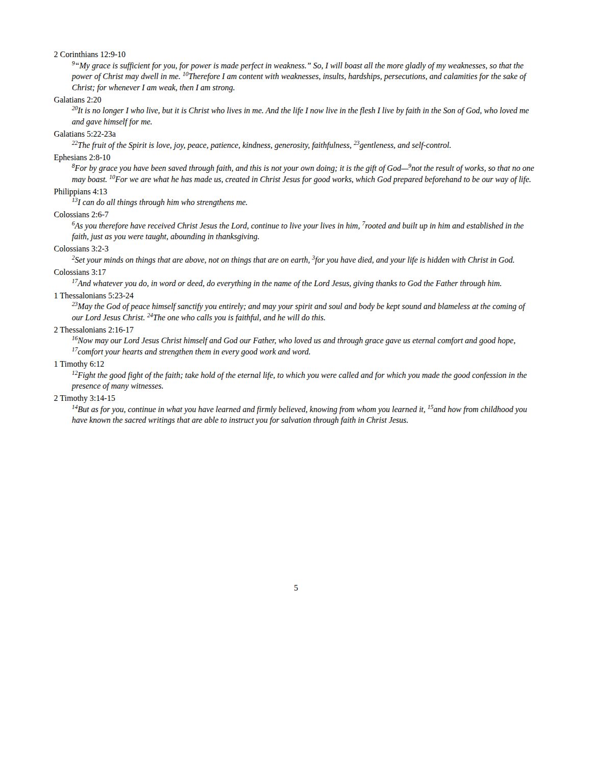2 Corinthians 12:9-10
9“My grace is sufficient for you, for power is made perfect in weakness.” So, I will boast all the more gladly of my weaknesses, so that the power of Christ may dwell in me. 10Therefore I am content with weaknesses, insults, hardships, persecutions, and calamities for the sake of Christ; for whenever I am weak, then I am strong.
Galatians 2:20
20It is no longer I who live, but it is Christ who lives in me. And the life I now live in the flesh I live by faith in the Son of God, who loved me and gave himself for me.
Galatians 5:22-23a
22The fruit of the Spirit is love, joy, peace, patience, kindness, generosity, faithfulness, 23gentleness, and self-control.
Ephesians 2:8-10
8For by grace you have been saved through faith, and this is not your own doing; it is the gift of God—9not the result of works, so that no one may boast. 10For we are what he has made us, created in Christ Jesus for good works, which God prepared beforehand to be our way of life.
Philippians 4:13
13I can do all things through him who strengthens me.
Colossians 2:6-7
6As you therefore have received Christ Jesus the Lord, continue to live your lives in him, 7rooted and built up in him and established in the faith, just as you were taught, abounding in thanksgiving.
Colossians 3:2-3
2Set your minds on things that are above, not on things that are on earth, 3for you have died, and your life is hidden with Christ in God.
Colossians 3:17
17And whatever you do, in word or deed, do everything in the name of the Lord Jesus, giving thanks to God the Father through him.
1 Thessalonians 5:23-24
23May the God of peace himself sanctify you entirely; and may your spirit and soul and body be kept sound and blameless at the coming of our Lord Jesus Christ. 24The one who calls you is faithful, and he will do this.
2 Thessalonians 2:16-17
16Now may our Lord Jesus Christ himself and God our Father, who loved us and through grace gave us eternal comfort and good hope, 17comfort your hearts and strengthen them in every good work and word.
1 Timothy 6:12
12Fight the good fight of the faith; take hold of the eternal life, to which you were called and for which you made the good confession in the presence of many witnesses.
2 Timothy 3:14-15
14But as for you, continue in what you have learned and firmly believed, knowing from whom you learned it, 15and how from childhood you have known the sacred writings that are able to instruct you for salvation through faith in Christ Jesus.
5